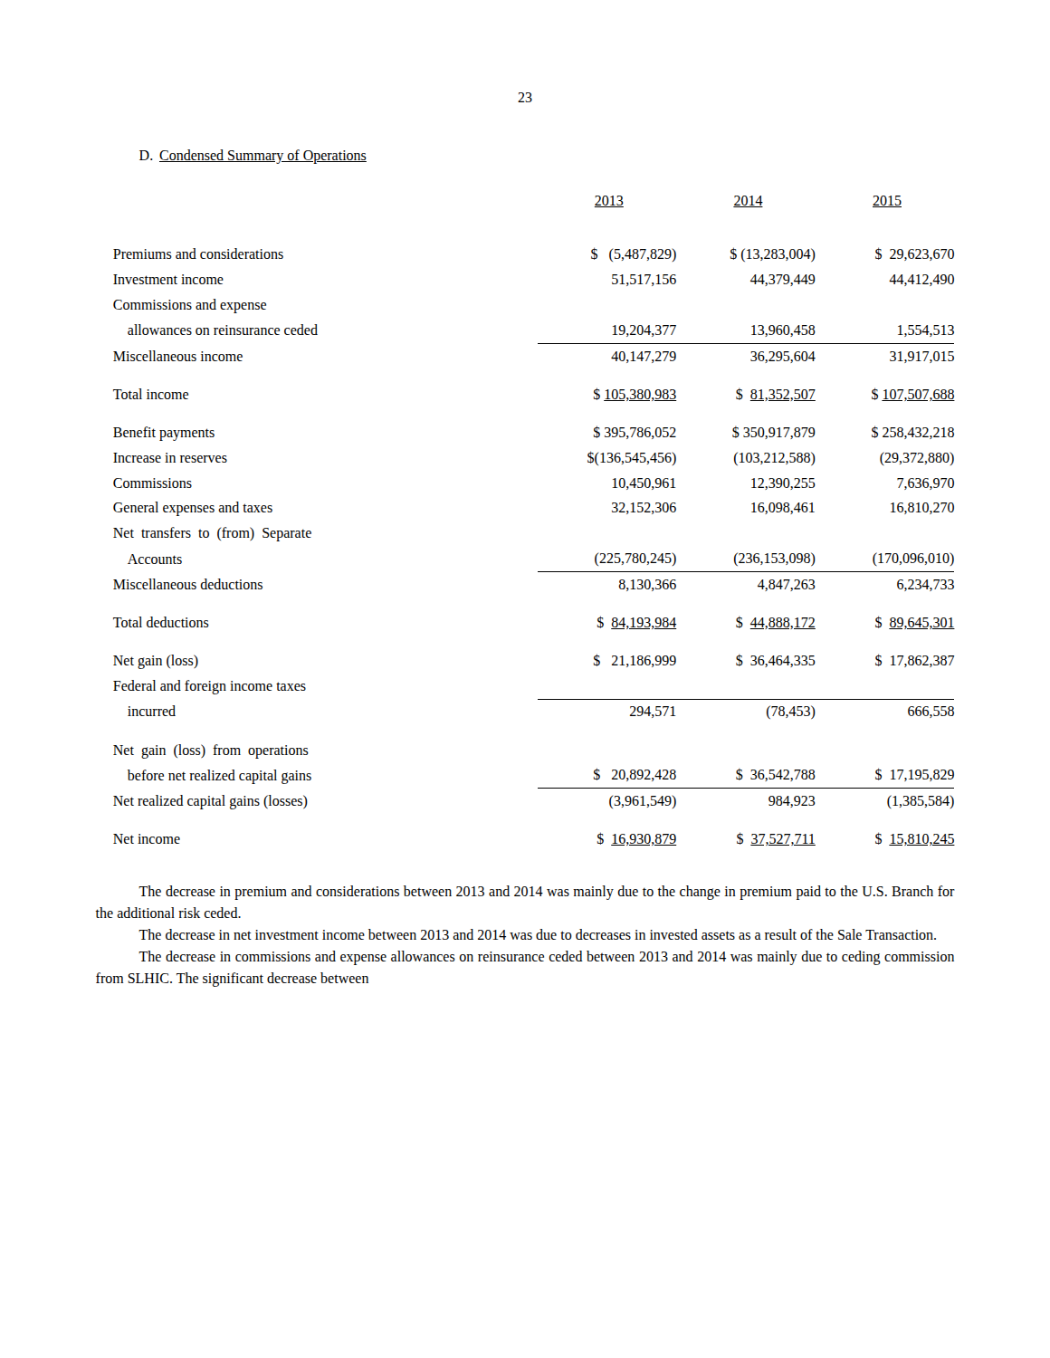23
D. Condensed Summary of Operations
| | 2013 | 2014 | 2015 |
| Premiums and considerations | $ (5,487,829) | $ (13,283,004) | $ 29,623,670 |
| Investment income | 51,517,156 | 44,379,449 | 44,412,490 |
| Commissions and expense | | | |
| allowances on reinsurance ceded | 19,204,377 | 13,960,458 | 1,554,513 |
| Miscellaneous income | 40,147,279 | 36,295,604 | 31,917,015 |
| Total income | $ 105,380,983 | $ 81,352,507 | $ 107,507,688 |
| Benefit payments | $ 395,786,052 | $ 350,917,879 | $ 258,432,218 |
| Increase in reserves | $(136,545,456) | (103,212,588) | (29,372,880) |
| Commissions | 10,450,961 | 12,390,255 | 7,636,970 |
| General expenses and taxes | 32,152,306 | 16,098,461 | 16,810,270 |
| Net transfers to (from) Separate | | | |
| Accounts | (225,780,245) | (236,153,098) | (170,096,010) |
| Miscellaneous deductions | 8,130,366 | 4,847,263 | 6,234,733 |
| Total deductions | $ 84,193,984 | $ 44,888,172 | $ 89,645,301 |
| Net gain (loss) | $ 21,186,999 | $ 36,464,335 | $ 17,862,387 |
| Federal and foreign income taxes | | | |
| incurred | 294,571 | (78,453) | 666,558 |
| Net gain (loss) from operations | | | |
| before net realized capital gains | $ 20,892,428 | $ 36,542,788 | $ 17,195,829 |
| Net realized capital gains (losses) | (3,961,549) | 984,923 | (1,385,584) |
| Net income | $ 16,930,879 | $ 37,527,711 | $ 15,810,245 |
The decrease in premium and considerations between 2013 and 2014 was mainly due to the change in premium paid to the U.S. Branch for the additional risk ceded.
The decrease in net investment income between 2013 and 2014 was due to decreases in invested assets as a result of the Sale Transaction.
The decrease in commissions and expense allowances on reinsurance ceded between 2013 and 2014 was mainly due to ceding commission from SLHIC. The significant decrease between